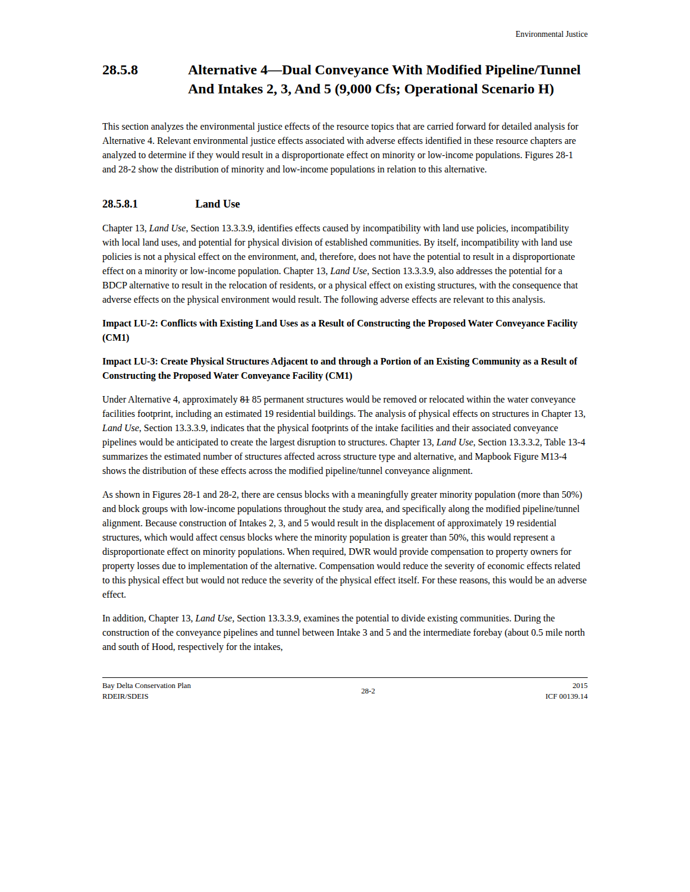Environmental Justice
28.5.8 Alternative 4—Dual Conveyance With Modified Pipeline/Tunnel And Intakes 2, 3, And 5 (9,000 Cfs; Operational Scenario H)
This section analyzes the environmental justice effects of the resource topics that are carried forward for detailed analysis for Alternative 4. Relevant environmental justice effects associated with adverse effects identified in these resource chapters are analyzed to determine if they would result in a disproportionate effect on minority or low-income populations. Figures 28-1 and 28-2 show the distribution of minority and low-income populations in relation to this alternative.
28.5.8.1 Land Use
Chapter 13, Land Use, Section 13.3.3.9, identifies effects caused by incompatibility with land use policies, incompatibility with local land uses, and potential for physical division of established communities. By itself, incompatibility with land use policies is not a physical effect on the environment, and, therefore, does not have the potential to result in a disproportionate effect on a minority or low-income population. Chapter 13, Land Use, Section 13.3.3.9, also addresses the potential for a BDCP alternative to result in the relocation of residents, or a physical effect on existing structures, with the consequence that adverse effects on the physical environment would result. The following adverse effects are relevant to this analysis.
Impact LU-2: Conflicts with Existing Land Uses as a Result of Constructing the Proposed Water Conveyance Facility (CM1)
Impact LU-3: Create Physical Structures Adjacent to and through a Portion of an Existing Community as a Result of Constructing the Proposed Water Conveyance Facility (CM1)
Under Alternative 4, approximately 81 85 permanent structures would be removed or relocated within the water conveyance facilities footprint, including an estimated 19 residential buildings. The analysis of physical effects on structures in Chapter 13, Land Use, Section 13.3.3.9, indicates that the physical footprints of the intake facilities and their associated conveyance pipelines would be anticipated to create the largest disruption to structures. Chapter 13, Land Use, Section 13.3.3.2, Table 13-4 summarizes the estimated number of structures affected across structure type and alternative, and Mapbook Figure M13-4 shows the distribution of these effects across the modified pipeline/tunnel conveyance alignment.
As shown in Figures 28-1 and 28-2, there are census blocks with a meaningfully greater minority population (more than 50%) and block groups with low-income populations throughout the study area, and specifically along the modified pipeline/tunnel alignment. Because construction of Intakes 2, 3, and 5 would result in the displacement of approximately 19 residential structures, which would affect census blocks where the minority population is greater than 50%, this would represent a disproportionate effect on minority populations. When required, DWR would provide compensation to property owners for property losses due to implementation of the alternative. Compensation would reduce the severity of economic effects related to this physical effect but would not reduce the severity of the physical effect itself. For these reasons, this would be an adverse effect.
In addition, Chapter 13, Land Use, Section 13.3.3.9, examines the potential to divide existing communities. During the construction of the conveyance pipelines and tunnel between Intake 3 and 5 and the intermediate forebay (about 0.5 mile north and south of Hood, respectively for the intakes,
Bay Delta Conservation Plan
RDEIR/SDEIS
28-2
2015
ICF 00139.14